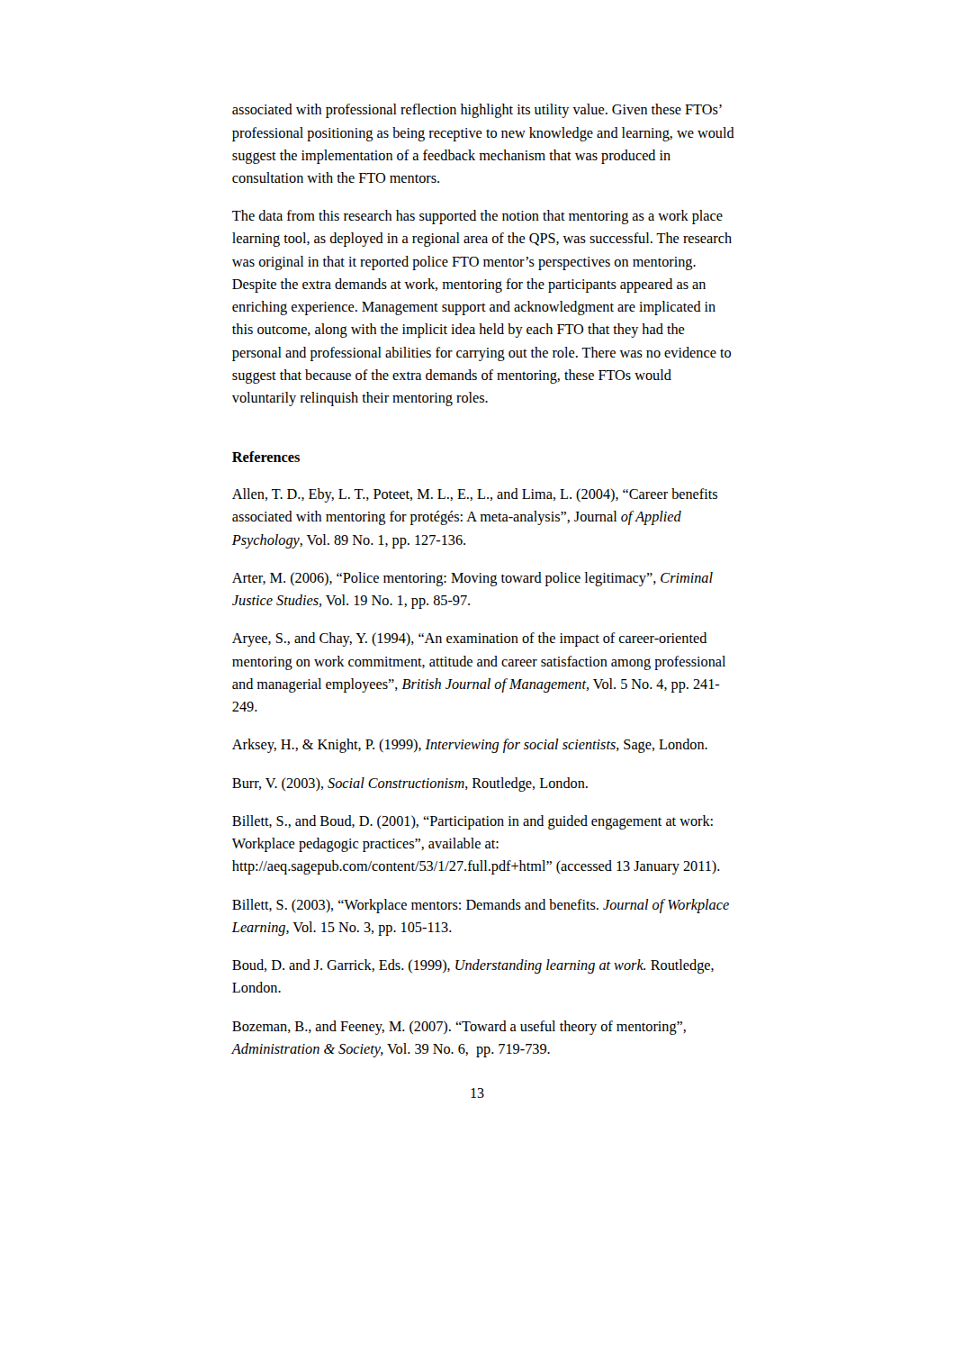associated with professional reflection highlight its utility value. Given these FTOs’ professional positioning as being receptive to new knowledge and learning, we would suggest the implementation of a feedback mechanism that was produced in consultation with the FTO mentors.
The data from this research has supported the notion that mentoring as a work place learning tool, as deployed in a regional area of the QPS, was successful. The research was original in that it reported police FTO mentor’s perspectives on mentoring. Despite the extra demands at work, mentoring for the participants appeared as an enriching experience. Management support and acknowledgment are implicated in this outcome, along with the implicit idea held by each FTO that they had the personal and professional abilities for carrying out the role. There was no evidence to suggest that because of the extra demands of mentoring, these FTOs would voluntarily relinquish their mentoring roles.
References
Allen, T. D., Eby, L. T., Poteet, M. L., E., L., and Lima, L. (2004), “Career benefits associated with mentoring for protégés: A meta-analysis”, Journal of Applied Psychology, Vol. 89 No. 1, pp. 127-136.
Arter, M. (2006), “Police mentoring: Moving toward police legitimacy”, Criminal Justice Studies, Vol. 19 No. 1, pp. 85-97.
Aryee, S., and Chay, Y. (1994), “An examination of the impact of career-oriented mentoring on work commitment, attitude and career satisfaction among professional and managerial employees”, British Journal of Management, Vol. 5 No. 4, pp. 241-249.
Arksey, H., & Knight, P. (1999), Interviewing for social scientists, Sage, London.
Burr, V. (2003), Social Constructionism, Routledge, London.
Billett, S., and Boud, D. (2001), “Participation in and guided engagement at work: Workplace pedagogic practices”, available at: http://aeq.sagepub.com/content/53/1/27.full.pdf+html” (accessed 13 January 2011).
Billett, S. (2003), “Workplace mentors: Demands and benefits. Journal of Workplace Learning, Vol. 15 No. 3, pp. 105-113.
Boud, D. and J. Garrick, Eds. (1999), Understanding learning at work. Routledge, London.
Bozeman, B., and Feeney, M. (2007). “Toward a useful theory of mentoring”, Administration & Society, Vol. 39 No. 6, pp. 719-739.
13